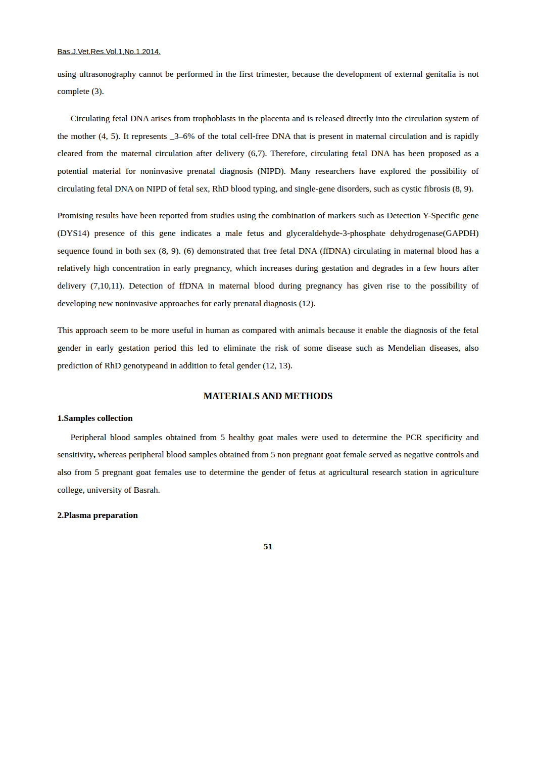Bas.J.Vet.Res.Vol.1,No.1.2014.
using ultrasonography cannot be performed in the first trimester, because the development of external genitalia is not complete (3).
Circulating fetal DNA arises from trophoblasts in the placenta and is released directly into the circulation system of the mother (4, 5). It represents _3–6% of the total cell-free DNA that is present in maternal circulation and is rapidly cleared from the maternal circulation after delivery (6,7). Therefore, circulating fetal DNA has been proposed as a potential material for noninvasive prenatal diagnosis (NIPD). Many researchers have explored the possibility of circulating fetal DNA on NIPD of fetal sex, RhD blood typing, and single-gene disorders, such as cystic fibrosis (8, 9).
Promising results have been reported from studies using the combination of markers such as Detection Y-Specific gene (DYS14) presence of this gene indicates a male fetus and glyceraldehyde-3-phosphate dehydrogenase(GAPDH) sequence found in both sex (8, 9). (6) demonstrated that free fetal DNA (ffDNA) circulating in maternal blood has a relatively high concentration in early pregnancy, which increases during gestation and degrades in a few hours after delivery (7,10,11). Detection of ffDNA in maternal blood during pregnancy has given rise to the possibility of developing new noninvasive approaches for early prenatal diagnosis (12).
This approach seem to be more useful in human as compared with animals because it enable the diagnosis of the fetal gender in early gestation period this led to eliminate the risk of some disease such as Mendelian diseases, also prediction of RhD genotypeand in addition to fetal gender (12, 13).
MATERIALS AND METHODS
1.Samples collection
Peripheral blood samples obtained from 5 healthy goat males were used to determine the PCR specificity and sensitivity, whereas peripheral blood samples obtained from 5 non pregnant goat female served as negative controls and also from 5 pregnant goat females use to determine the gender of fetus at agricultural research station in agriculture college, university of Basrah.
2.Plasma preparation
51